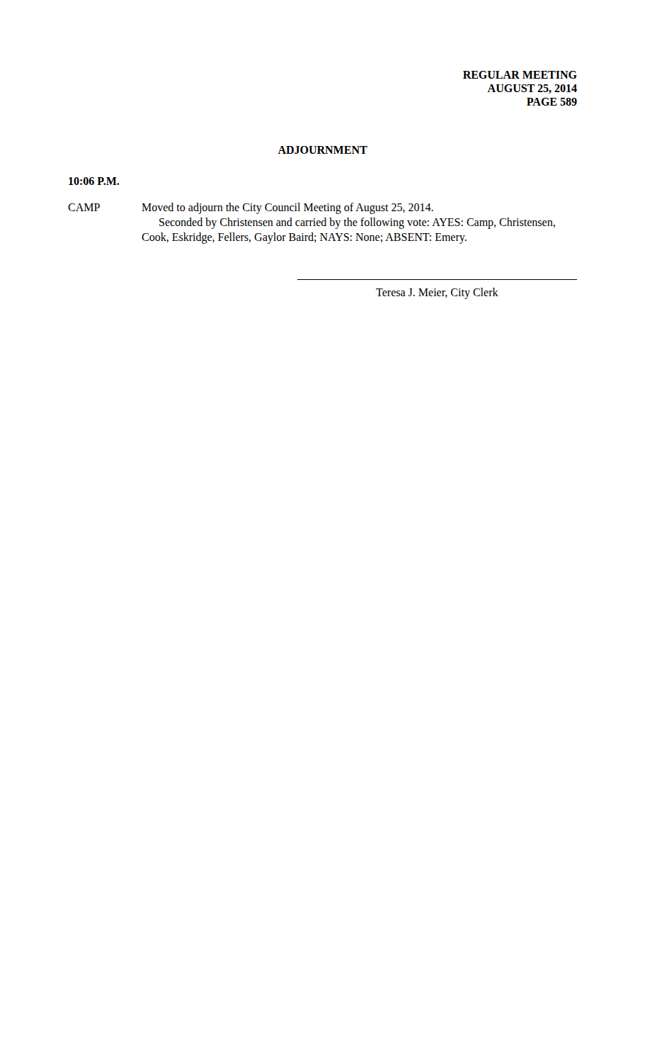REGULAR MEETING
AUGUST 25, 2014
PAGE 589
ADJOURNMENT
10:06 P.M.
CAMP
Moved to adjourn the City Council Meeting of August 25, 2014.
Seconded by Christensen and carried by the following vote: AYES: Camp, Christensen, Cook, Eskridge, Fellers, Gaylor Baird; NAYS: None; ABSENT: Emery.
Teresa J. Meier, City Clerk